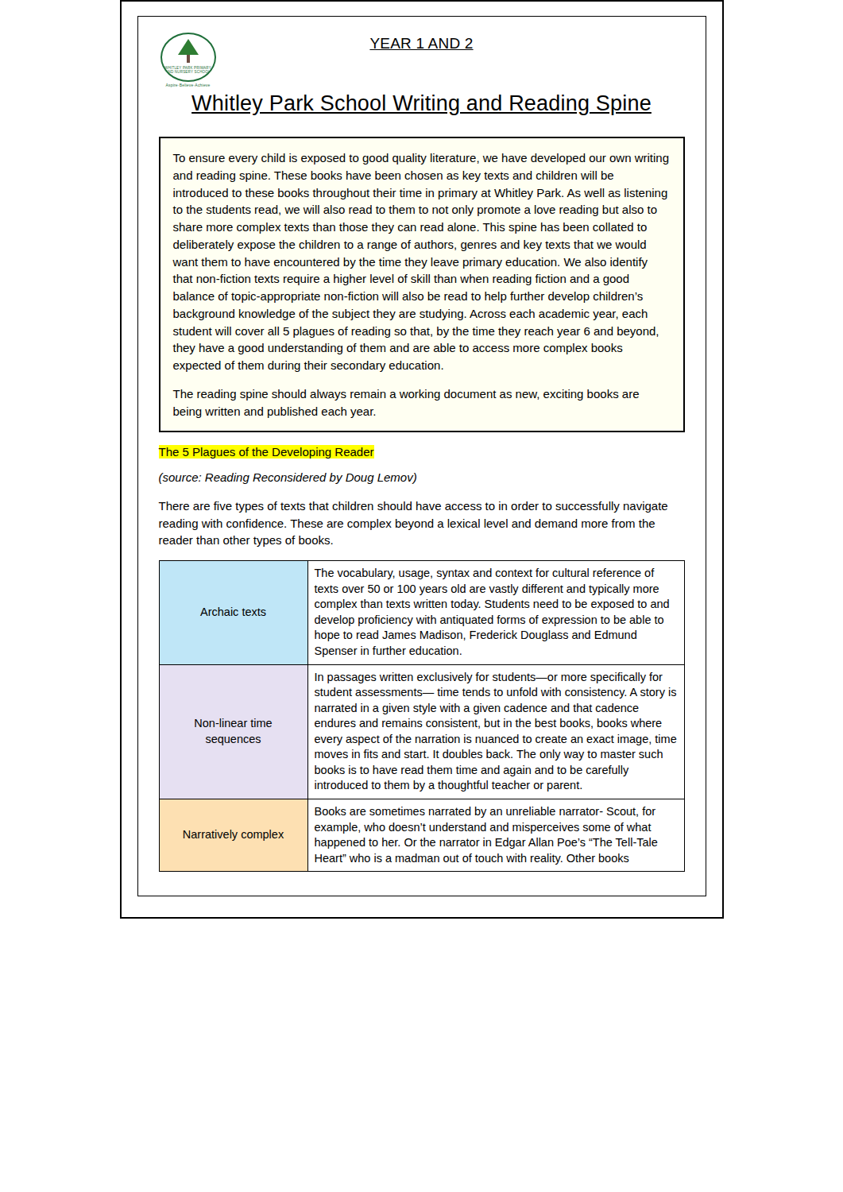WHITLEY PARK PRIMARY AND NURSERY SCHOOL
Aspire·Believe·Achieve
YEAR 1 AND 2
Whitley Park School Writing and Reading Spine
To ensure every child is exposed to good quality literature, we have developed our own writing and reading spine. These books have been chosen as key texts and children will be introduced to these books throughout their time in primary at Whitley Park. As well as listening to the students read, we will also read to them to not only promote a love reading but also to share more complex texts than those they can read alone. This spine has been collated to deliberately expose the children to a range of authors, genres and key texts that we would want them to have encountered by the time they leave primary education. We also identify that non-fiction texts require a higher level of skill than when reading fiction and a good balance of topic-appropriate non-fiction will also be read to help further develop children’s background knowledge of the subject they are studying. Across each academic year, each student will cover all 5 plagues of reading so that, by the time they reach year 6 and beyond, they have a good understanding of them and are able to access more complex books expected of them during their secondary education.
The reading spine should always remain a working document as new, exciting books are being written and published each year.
The 5 Plagues of the Developing Reader
(source: Reading Reconsidered by Doug Lemov)
There are five types of texts that children should have access to in order to successfully navigate reading with confidence. These are complex beyond a lexical level and demand more from the reader than other types of books.
| Archaic texts | The vocabulary, usage, syntax and context for cultural reference of texts over 50 or 100 years old are vastly different and typically more complex than texts written today. Students need to be exposed to and develop proficiency with antiquated forms of expression to be able to hope to read James Madison, Frederick Douglass and Edmund Spenser in further education. |
| Non-linear time sequences | In passages written exclusively for students—or more specifically for student assessments— time tends to unfold with consistency. A story is narrated in a given style with a given cadence and that cadence endures and remains consistent, but in the best books, books where every aspect of the narration is nuanced to create an exact image, time moves in fits and start. It doubles back. The only way to master such books is to have read them time and again and to be carefully introduced to them by a thoughtful teacher or parent. |
| Narratively complex | Books are sometimes narrated by an unreliable narrator- Scout, for example, who doesn’t understand and misperceives some of what happened to her. Or the narrator in Edgar Allan Poe’s “The Tell-Tale Heart” who is a madman out of touch with reality. Other books |